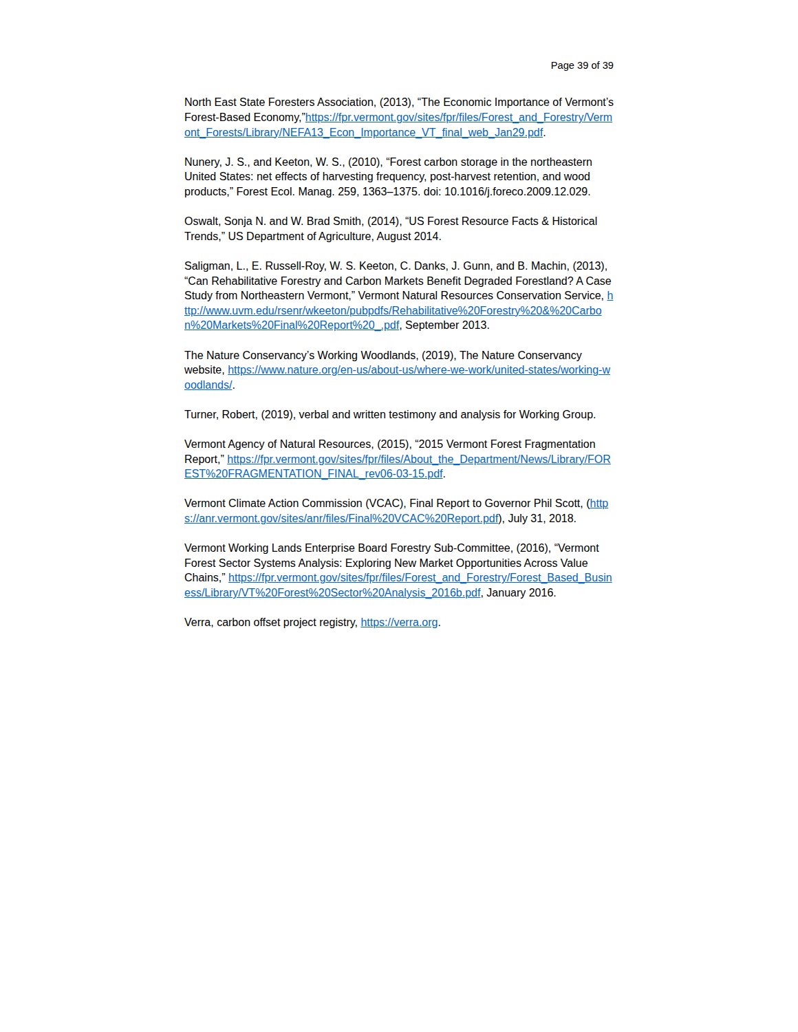Page 39 of 39
North East State Foresters Association, (2013), “The Economic Importance of Vermont’s Forest-Based Economy,”https://fpr.vermont.gov/sites/fpr/files/Forest_and_Forestry/Vermont_Forests/Library/NEFA13_Econ_Importance_VT_final_web_Jan29.pdf.
Nunery, J. S., and Keeton, W. S., (2010), “Forest carbon storage in the northeastern United States: net effects of harvesting frequency, post-harvest retention, and wood products,” Forest Ecol. Manag. 259, 1363–1375. doi: 10.1016/j.foreco.2009.12.029.
Oswalt, Sonja N. and W. Brad Smith, (2014), “US Forest Resource Facts & Historical Trends,” US Department of Agriculture, August 2014.
Saligman, L., E. Russell-Roy, W. S. Keeton, C. Danks, J. Gunn, and B. Machin, (2013), “Can Rehabilitative Forestry and Carbon Markets Benefit Degraded Forestland? A Case Study from Northeastern Vermont,” Vermont Natural Resources Conservation Service, http://www.uvm.edu/rsenr/wkeeton/pubpdfs/Rehabilitative%20Forestry%20&%20Carbon%20Markets%20Final%20Report%20_.pdf, September 2013.
The Nature Conservancy’s Working Woodlands, (2019), The Nature Conservancy website, https://www.nature.org/en-us/about-us/where-we-work/united-states/working-woodlands/.
Turner, Robert, (2019), verbal and written testimony and analysis for Working Group.
Vermont Agency of Natural Resources, (2015), “2015 Vermont Forest Fragmentation Report,” https://fpr.vermont.gov/sites/fpr/files/About_the_Department/News/Library/FOREST%20FRAGMENTATION_FINAL_rev06-03-15.pdf.
Vermont Climate Action Commission (VCAC), Final Report to Governor Phil Scott, (https://anr.vermont.gov/sites/anr/files/Final%20VCAC%20Report.pdf), July 31, 2018.
Vermont Working Lands Enterprise Board Forestry Sub-Committee, (2016), “Vermont Forest Sector Systems Analysis: Exploring New Market Opportunities Across Value Chains,” https://fpr.vermont.gov/sites/fpr/files/Forest_and_Forestry/Forest_Based_Business/Library/VT%20Forest%20Sector%20Analysis_2016b.pdf, January 2016.
Verra, carbon offset project registry, https://verra.org.